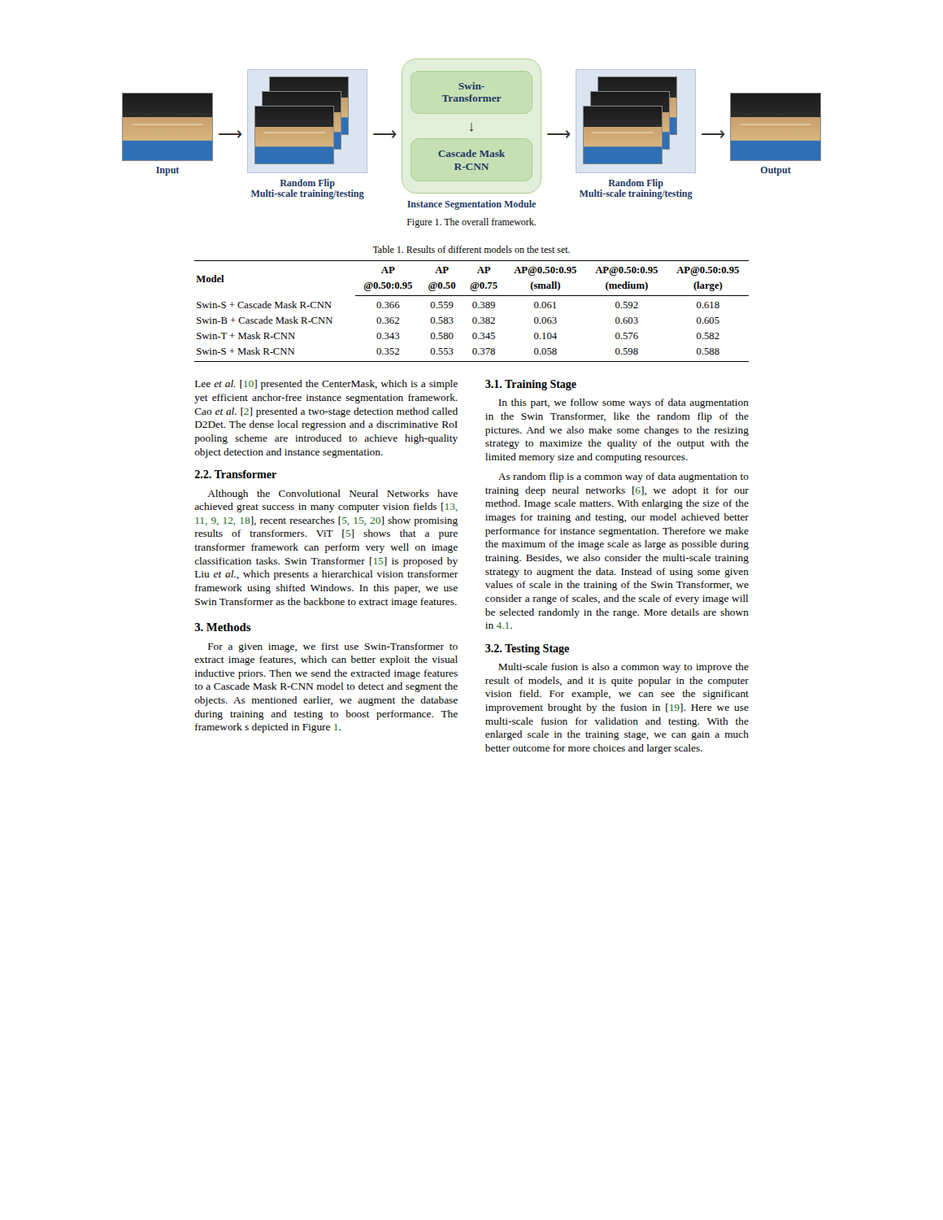Input
⟶
Random Flip
Multi-scale training/testing
⟶
Swin-
Transformer
↓
Cascade Mask
R-CNN
Instance Segmentation Module
⟶
Random Flip
Multi-scale training/testing
⟶
Output
Figure 1. The overall framework.
Table 1. Results of different models on the test set.
| Model | AP | AP | AP | AP@0.50:0.95 | AP@0.50:0.95 | AP@0.50:0.95 |
| --- | --- | --- | --- | --- | --- | --- |
| @0.50:0.95 | @0.50 | @0.75 | (small) | (medium) | (large) |
| Swin-S + Cascade Mask R-CNN | 0.366 | 0.559 | 0.389 | 0.061 | 0.592 | 0.618 |
| Swin-B + Cascade Mask R-CNN | 0.362 | 0.583 | 0.382 | 0.063 | 0.603 | 0.605 |
| Swin-T + Mask R-CNN | 0.343 | 0.580 | 0.345 | 0.104 | 0.576 | 0.582 |
| Swin-S + Mask R-CNN | 0.352 | 0.553 | 0.378 | 0.058 | 0.598 | 0.588 |
Lee et al. [10] presented the CenterMask, which is a simple yet efficient anchor-free instance segmentation framework. Cao et al. [2] presented a two-stage detection method called D2Det. The dense local regression and a discriminative RoI pooling scheme are introduced to achieve high-quality object detection and instance segmentation.
2.2. Transformer
Although the Convolutional Neural Networks have achieved great success in many computer vision fields [13, 11, 9, 12, 18], recent researches [5, 15, 20] show promising results of transformers. ViT [5] shows that a pure transformer framework can perform very well on image classification tasks. Swin Transformer [15] is proposed by Liu et al., which presents a hierarchical vision transformer framework using shifted Windows. In this paper, we use Swin Transformer as the backbone to extract image features.
3. Methods
For a given image, we first use Swin-Transformer to extract image features, which can better exploit the visual inductive priors. Then we send the extracted image features to a Cascade Mask R-CNN model to detect and segment the objects. As mentioned earlier, we augment the database during training and testing to boost performance. The framework s depicted in Figure 1.
3.1. Training Stage
In this part, we follow some ways of data augmentation in the Swin Transformer, like the random flip of the pictures. And we also make some changes to the resizing strategy to maximize the quality of the output with the limited memory size and computing resources.
As random flip is a common way of data augmentation to training deep neural networks [6], we adopt it for our method. Image scale matters. With enlarging the size of the images for training and testing, our model achieved better performance for instance segmentation. Therefore we make the maximum of the image scale as large as possible during training. Besides, we also consider the multi-scale training strategy to augment the data. Instead of using some given values of scale in the training of the Swin Transformer, we consider a range of scales, and the scale of every image will be selected randomly in the range. More details are shown in 4.1.
3.2. Testing Stage
Multi-scale fusion is also a common way to improve the result of models, and it is quite popular in the computer vision field. For example, we can see the significant improvement brought by the fusion in [19]. Here we use multi-scale fusion for validation and testing. With the enlarged scale in the training stage, we can gain a much better outcome for more choices and larger scales.